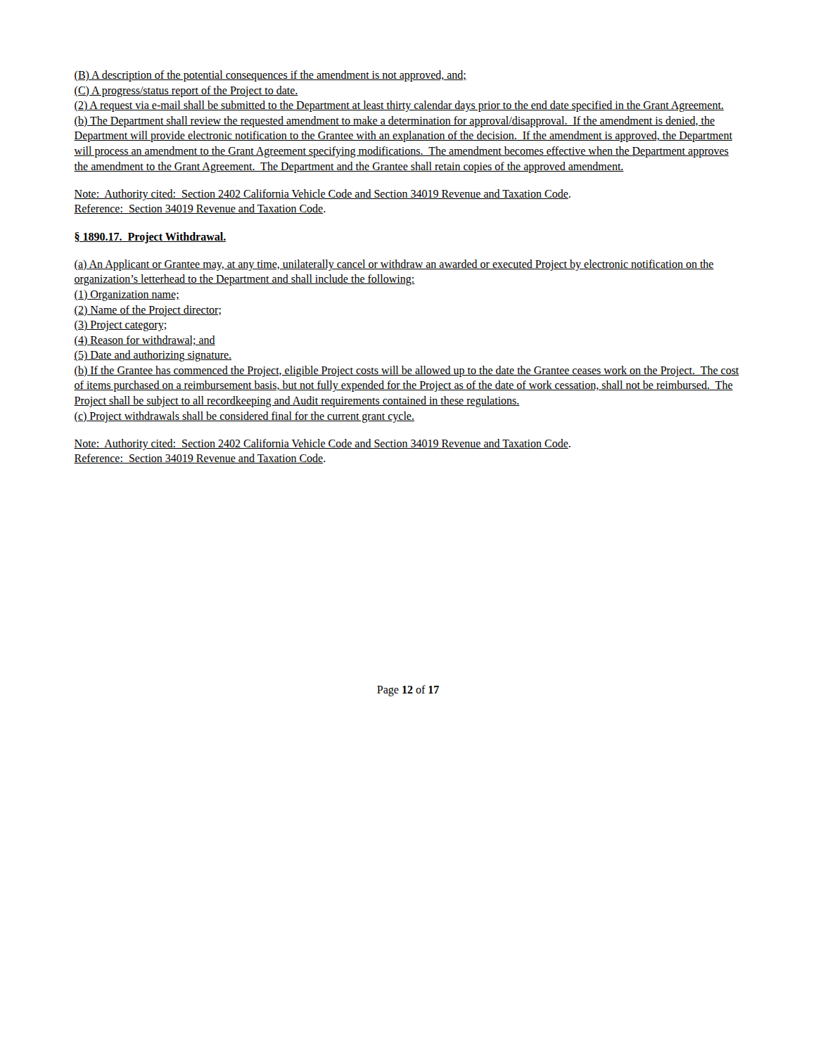(B) A description of the potential consequences if the amendment is not approved, and;
(C) A progress/status report of the Project to date.
(2) A request via e-mail shall be submitted to the Department at least thirty calendar days prior to the end date specified in the Grant Agreement.
(b) The Department shall review the requested amendment to make a determination for approval/disapproval. If the amendment is denied, the Department will provide electronic notification to the Grantee with an explanation of the decision. If the amendment is approved, the Department will process an amendment to the Grant Agreement specifying modifications. The amendment becomes effective when the Department approves the amendment to the Grant Agreement. The Department and the Grantee shall retain copies of the approved amendment.
Note: Authority cited: Section 2402 California Vehicle Code and Section 34019 Revenue and Taxation Code.
Reference: Section 34019 Revenue and Taxation Code.
§ 1890.17. Project Withdrawal.
(a) An Applicant or Grantee may, at any time, unilaterally cancel or withdraw an awarded or executed Project by electronic notification on the organization’s letterhead to the Department and shall include the following:
(1) Organization name;
(2) Name of the Project director;
(3) Project category;
(4) Reason for withdrawal; and
(5) Date and authorizing signature.
(b) If the Grantee has commenced the Project, eligible Project costs will be allowed up to the date the Grantee ceases work on the Project. The cost of items purchased on a reimbursement basis, but not fully expended for the Project as of the date of work cessation, shall not be reimbursed. The Project shall be subject to all recordkeeping and Audit requirements contained in these regulations.
(c) Project withdrawals shall be considered final for the current grant cycle.
Note: Authority cited: Section 2402 California Vehicle Code and Section 34019 Revenue and Taxation Code.
Reference: Section 34019 Revenue and Taxation Code.
Page 12 of 17